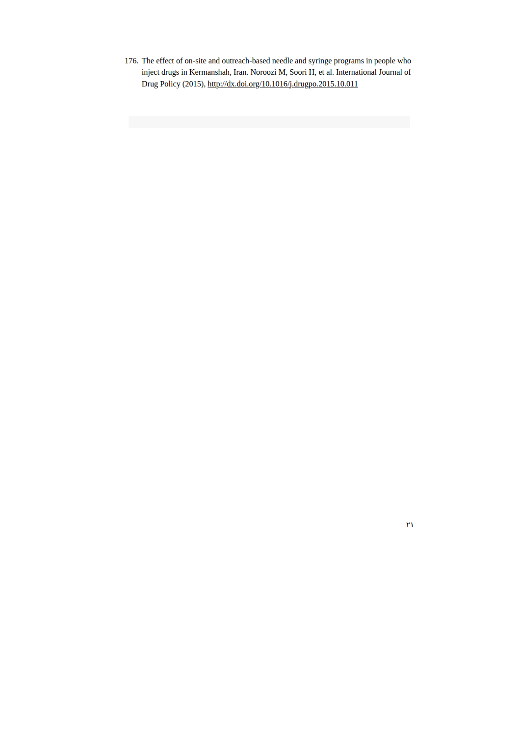176. The effect of on-site and outreach-based needle and syringe programs in people who inject drugs in Kermanshah, Iran. Noroozi M, Soori H, et al. International Journal of Drug Policy (2015), http://dx.doi.org/10.1016/j.drugpo.2015.10.011
٢١